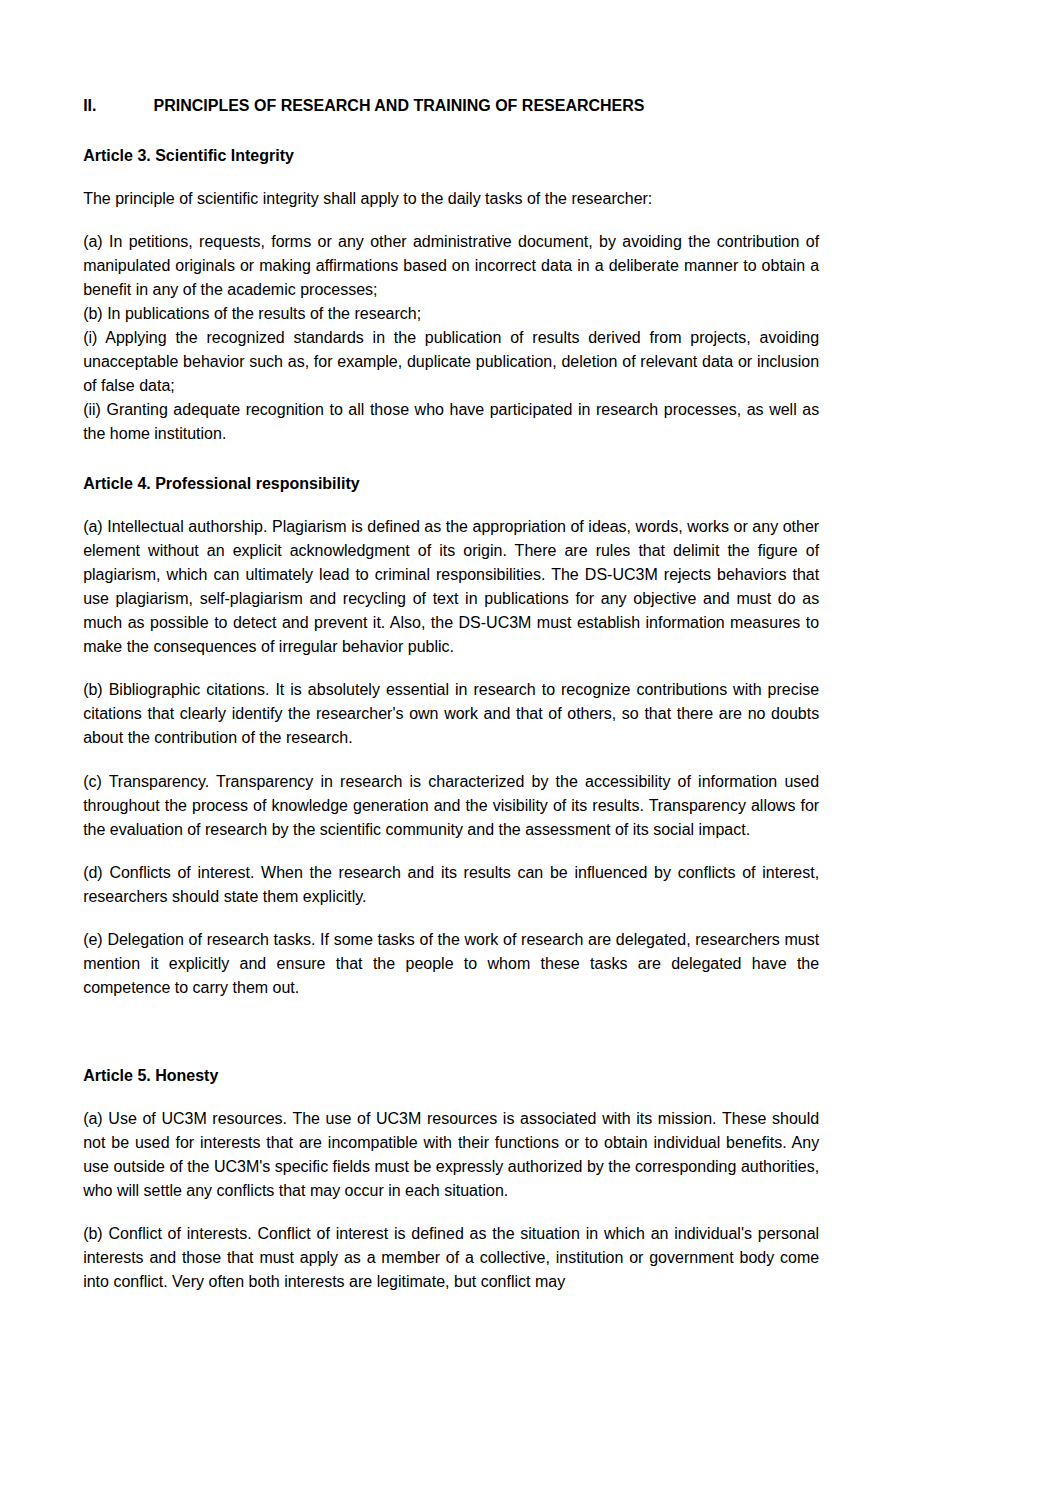II. PRINCIPLES OF RESEARCH AND TRAINING OF RESEARCHERS
Article 3. Scientific Integrity
The principle of scientific integrity shall apply to the daily tasks of the researcher:
(a) In petitions, requests, forms or any other administrative document, by avoiding the contribution of manipulated originals or making affirmations based on incorrect data in a deliberate manner to obtain a benefit in any of the academic processes;
(b) In publications of the results of the research;
(i) Applying the recognized standards in the publication of results derived from projects, avoiding unacceptable behavior such as, for example, duplicate publication, deletion of relevant data or inclusion of false data;
(ii) Granting adequate recognition to all those who have participated in research processes, as well as the home institution.
Article 4. Professional responsibility
(a) Intellectual authorship. Plagiarism is defined as the appropriation of ideas, words, works or any other element without an explicit acknowledgment of its origin. There are rules that delimit the figure of plagiarism, which can ultimately lead to criminal responsibilities. The DS-UC3M rejects behaviors that use plagiarism, self-plagiarism and recycling of text in publications for any objective and must do as much as possible to detect and prevent it. Also, the DS-UC3M must establish information measures to make the consequences of irregular behavior public.
(b) Bibliographic citations. It is absolutely essential in research to recognize contributions with precise citations that clearly identify the researcher's own work and that of others, so that there are no doubts about the contribution of the research.
(c) Transparency. Transparency in research is characterized by the accessibility of information used throughout the process of knowledge generation and the visibility of its results. Transparency allows for the evaluation of research by the scientific community and the assessment of its social impact.
(d) Conflicts of interest. When the research and its results can be influenced by conflicts of interest, researchers should state them explicitly.
(e) Delegation of research tasks. If some tasks of the work of research are delegated, researchers must mention it explicitly and ensure that the people to whom these tasks are delegated have the competence to carry them out.
Article 5. Honesty
(a) Use of UC3M resources. The use of UC3M resources is associated with its mission. These should not be used for interests that are incompatible with their functions or to obtain individual benefits. Any use outside of the UC3M's specific fields must be expressly authorized by the corresponding authorities, who will settle any conflicts that may occur in each situation.
(b) Conflict of interests. Conflict of interest is defined as the situation in which an individual's personal interests and those that must apply as a member of a collective, institution or government body come into conflict. Very often both interests are legitimate, but conflict may